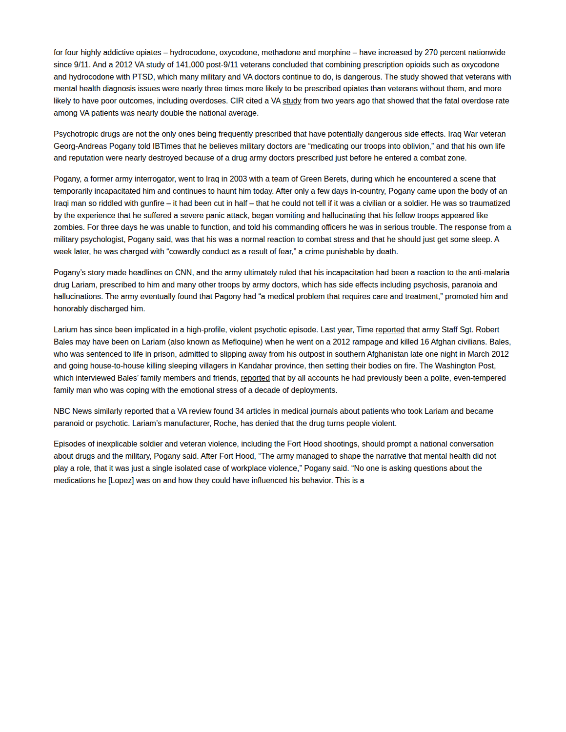for four highly addictive opiates – hydrocodone, oxycodone, methadone and morphine – have increased by 270 percent nationwide since 9/11. And a 2012 VA study of 141,000 post-9/11 veterans concluded that combining prescription opioids such as oxycodone and hydrocodone with PTSD, which many military and VA doctors continue to do, is dangerous. The study showed that veterans with mental health diagnosis issues were nearly three times more likely to be prescribed opiates than veterans without them, and more likely to have poor outcomes, including overdoses. CIR cited a VA study from two years ago that showed that the fatal overdose rate among VA patients was nearly double the national average.
Psychotropic drugs are not the only ones being frequently prescribed that have potentially dangerous side effects. Iraq War veteran Georg-Andreas Pogany told IBTimes that he believes military doctors are “medicating our troops into oblivion,” and that his own life and reputation were nearly destroyed because of a drug army doctors prescribed just before he entered a combat zone.
Pogany, a former army interrogator, went to Iraq in 2003 with a team of Green Berets, during which he encountered a scene that temporarily incapacitated him and continues to haunt him today. After only a few days in-country, Pogany came upon the body of an Iraqi man so riddled with gunfire – it had been cut in half – that he could not tell if it was a civilian or a soldier. He was so traumatized by the experience that he suffered a severe panic attack, began vomiting and hallucinating that his fellow troops appeared like zombies. For three days he was unable to function, and told his commanding officers he was in serious trouble. The response from a military psychologist, Pogany said, was that his was a normal reaction to combat stress and that he should just get some sleep. A week later, he was charged with “cowardly conduct as a result of fear,” a crime punishable by death.
Pogany’s story made headlines on CNN, and the army ultimately ruled that his incapacitation had been a reaction to the anti-malaria drug Lariam, prescribed to him and many other troops by army doctors, which has side effects including psychosis, paranoia and hallucinations. The army eventually found that Pagony had “a medical problem that requires care and treatment,” promoted him and honorably discharged him.
Larium has since been implicated in a high-profile, violent psychotic episode. Last year, Time reported that army Staff Sgt. Robert Bales may have been on Lariam (also known as Mefloquine) when he went on a 2012 rampage and killed 16 Afghan civilians. Bales, who was sentenced to life in prison, admitted to slipping away from his outpost in southern Afghanistan late one night in March 2012 and going house-to-house killing sleeping villagers in Kandahar province, then setting their bodies on fire. The Washington Post, which interviewed Bales’ family members and friends, reported that by all accounts he had previously been a polite, even-tempered family man who was coping with the emotional stress of a decade of deployments.
NBC News similarly reported that a VA review found 34 articles in medical journals about patients who took Lariam and became paranoid or psychotic. Lariam’s manufacturer, Roche, has denied that the drug turns people violent.
Episodes of inexplicable soldier and veteran violence, including the Fort Hood shootings, should prompt a national conversation about drugs and the military, Pogany said. After Fort Hood, “The army managed to shape the narrative that mental health did not play a role, that it was just a single isolated case of workplace violence,” Pogany said. “No one is asking questions about the medications he [Lopez] was on and how they could have influenced his behavior. This is a